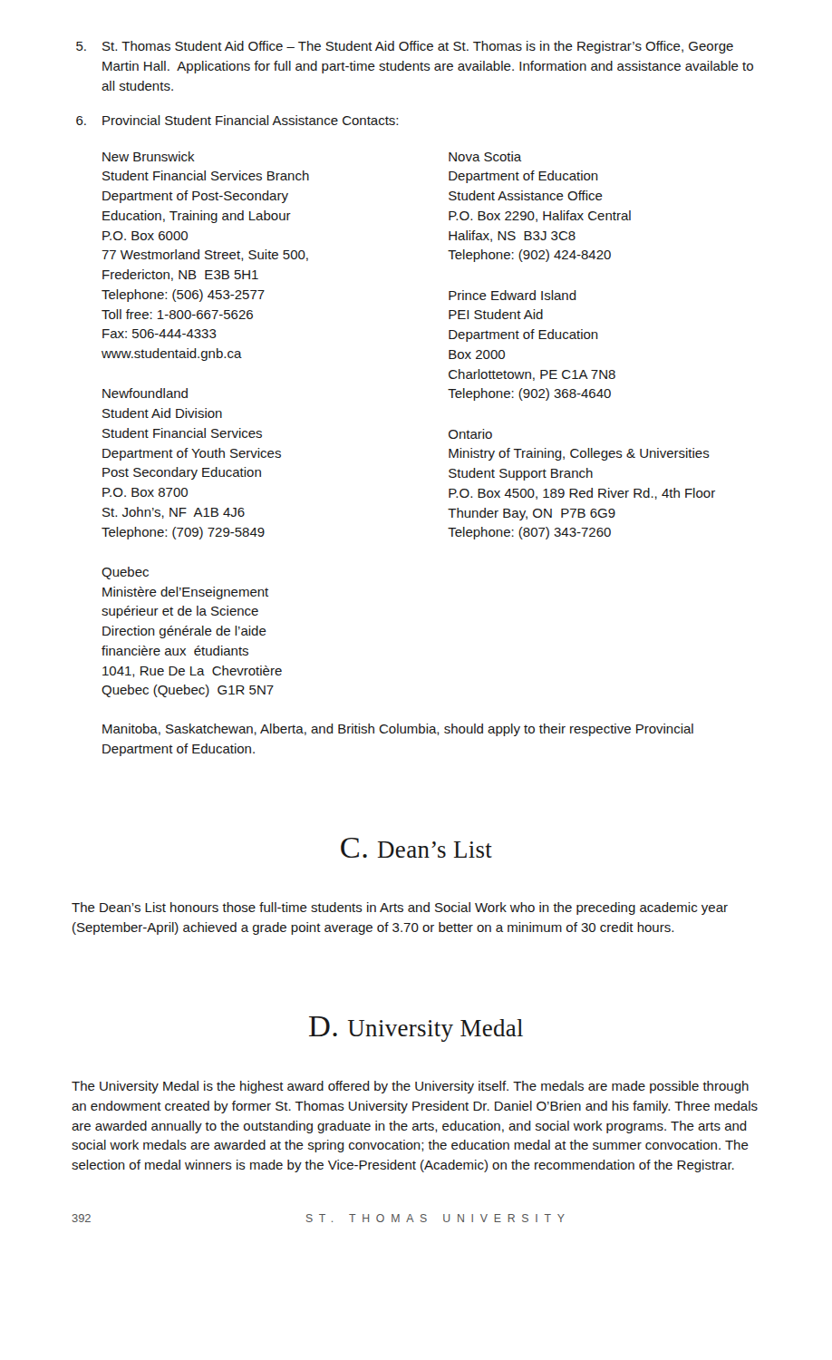5. St. Thomas Student Aid Office – The Student Aid Office at St. Thomas is in the Registrar’s Office, George Martin Hall. Applications for full and part-time students are available. Information and assistance available to all students.
6. Provincial Student Financial Assistance Contacts:
New Brunswick
Student Financial Services Branch
Department of Post-Secondary
Education, Training and Labour
P.O. Box 6000
77 Westmorland Street, Suite 500,
Fredericton, NB E3B 5H1
Telephone: (506) 453-2577
Toll free: 1-800-667-5626
Fax: 506-444-4333
www.studentaid.gnb.ca
Newfoundland
Student Aid Division
Student Financial Services
Department of Youth Services
Post Secondary Education
P.O. Box 8700
St. John’s, NF A1B 4J6
Telephone: (709) 729-5849
Quebec
Ministère del’Enseignement
supérieur et de la Science
Direction générale de l’aide
financière aux étudiants
1041, Rue De La Chevrotière
Quebec (Quebec) G1R 5N7
Nova Scotia
Department of Education
Student Assistance Office
P.O. Box 2290, Halifax Central
Halifax, NS B3J 3C8
Telephone: (902) 424-8420
Prince Edward Island
PEI Student Aid
Department of Education
Box 2000
Charlottetown, PE C1A 7N8
Telephone: (902) 368-4640
Ontario
Ministry of Training, Colleges & Universities
Student Support Branch
P.O. Box 4500, 189 Red River Rd., 4th Floor
Thunder Bay, ON P7B 6G9
Telephone: (807) 343-7260
Manitoba, Saskatchewan, Alberta, and British Columbia, should apply to their respective Provincial Department of Education.
C. Dean’s List
The Dean’s List honours those full-time students in Arts and Social Work who in the preceding academic year (September-April) achieved a grade point average of 3.70 or better on a minimum of 30 credit hours.
D. University Medal
The University Medal is the highest award offered by the University itself. The medals are made possible through an endowment created by former St. Thomas University President Dr. Daniel O’Brien and his family. Three medals are awarded annually to the outstanding graduate in the arts, education, and social work programs. The arts and social work medals are awarded at the spring convocation; the education medal at the summer convocation. The selection of medal winners is made by the Vice-President (Academic) on the recommendation of the Registrar.
392 St. Thomas University